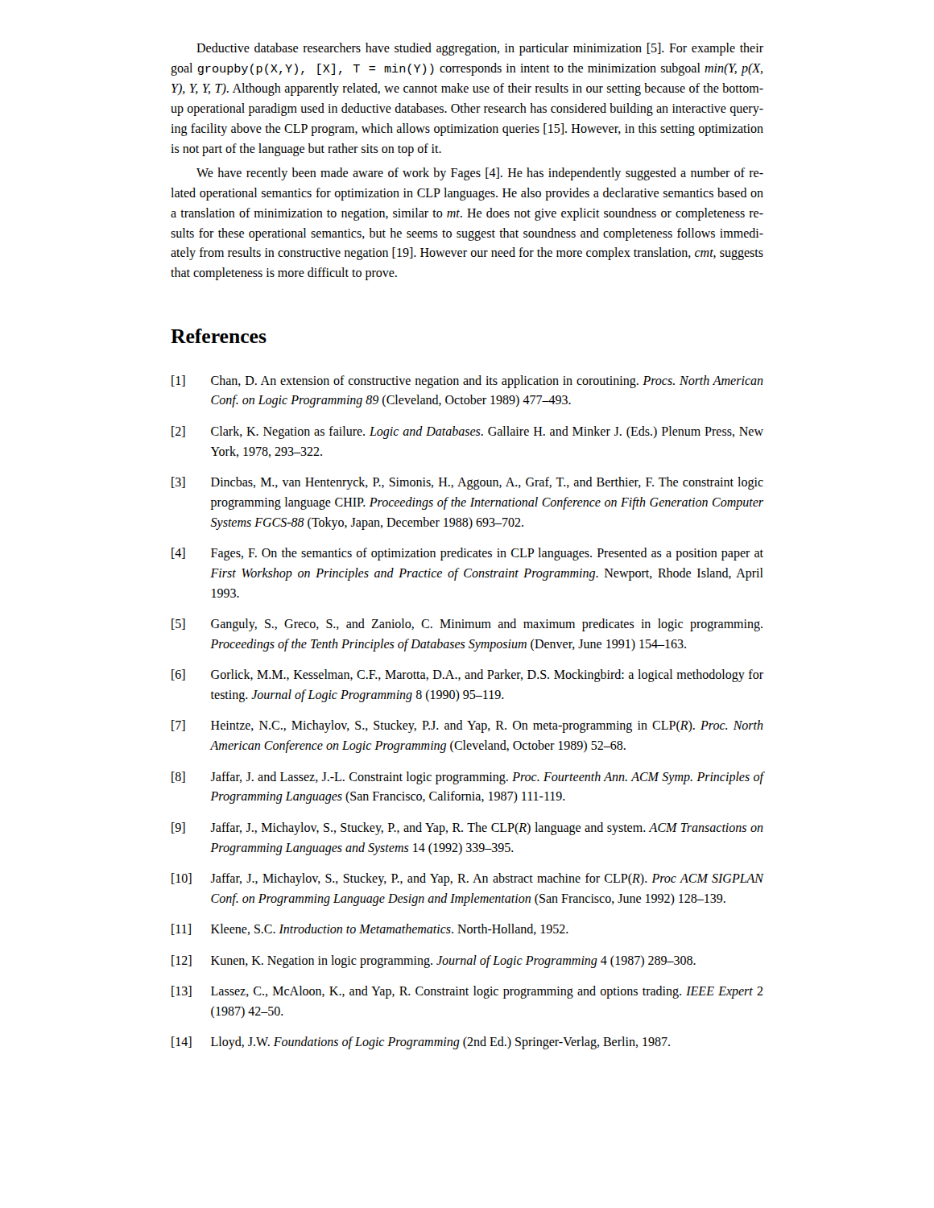Deductive database researchers have studied aggregation, in particular minimization [5]. For example their goal groupby(p(X,Y), [X], T = min(Y)) corresponds in intent to the minimization subgoal min(Y, p(X, Y), Y, Y, T). Although apparently related, we cannot make use of their results in our setting because of the bottom-up operational paradigm used in deductive databases. Other research has considered building an interactive querying facility above the CLP program, which allows optimization queries [15]. However, in this setting optimization is not part of the language but rather sits on top of it.
We have recently been made aware of work by Fages [4]. He has independently suggested a number of related operational semantics for optimization in CLP languages. He also provides a declarative semantics based on a translation of minimization to negation, similar to mt. He does not give explicit soundness or completeness results for these operational semantics, but he seems to suggest that soundness and completeness follows immediately from results in constructive negation [19]. However our need for the more complex translation, cmt, suggests that completeness is more difficult to prove.
References
Chan, D. An extension of constructive negation and its application in coroutining. Procs. North American Conf. on Logic Programming 89 (Cleveland, October 1989) 477–493.
Clark, K. Negation as failure. Logic and Databases. Gallaire H. and Minker J. (Eds.) Plenum Press, New York, 1978, 293–322.
Dincbas, M., van Hentenryck, P., Simonis, H., Aggoun, A., Graf, T., and Berthier, F. The constraint logic programming language CHIP. Proceedings of the International Conference on Fifth Generation Computer Systems FGCS-88 (Tokyo, Japan, December 1988) 693–702.
Fages, F. On the semantics of optimization predicates in CLP languages. Presented as a position paper at First Workshop on Principles and Practice of Constraint Programming. Newport, Rhode Island, April 1993.
Ganguly, S., Greco, S., and Zaniolo, C. Minimum and maximum predicates in logic programming. Proceedings of the Tenth Principles of Databases Symposium (Denver, June 1991) 154–163.
Gorlick, M.M., Kesselman, C.F., Marotta, D.A., and Parker, D.S. Mockingbird: a logical methodology for testing. Journal of Logic Programming 8 (1990) 95–119.
Heintze, N.C., Michaylov, S., Stuckey, P.J. and Yap, R. On meta-programming in CLP(R). Proc. North American Conference on Logic Programming (Cleveland, October 1989) 52–68.
Jaffar, J. and Lassez, J.-L. Constraint logic programming. Proc. Fourteenth Ann. ACM Symp. Principles of Programming Languages (San Francisco, California, 1987) 111-119.
Jaffar, J., Michaylov, S., Stuckey, P., and Yap, R. The CLP(R) language and system. ACM Transactions on Programming Languages and Systems 14 (1992) 339–395.
Jaffar, J., Michaylov, S., Stuckey, P., and Yap, R. An abstract machine for CLP(R). Proc ACM SIGPLAN Conf. on Programming Language Design and Implementation (San Francisco, June 1992) 128–139.
Kleene, S.C. Introduction to Metamathematics. North-Holland, 1952.
Kunen, K. Negation in logic programming. Journal of Logic Programming 4 (1987) 289–308.
Lassez, C., McAloon, K., and Yap, R. Constraint logic programming and options trading. IEEE Expert 2 (1987) 42–50.
Lloyd, J.W. Foundations of Logic Programming (2nd Ed.) Springer-Verlag, Berlin, 1987.